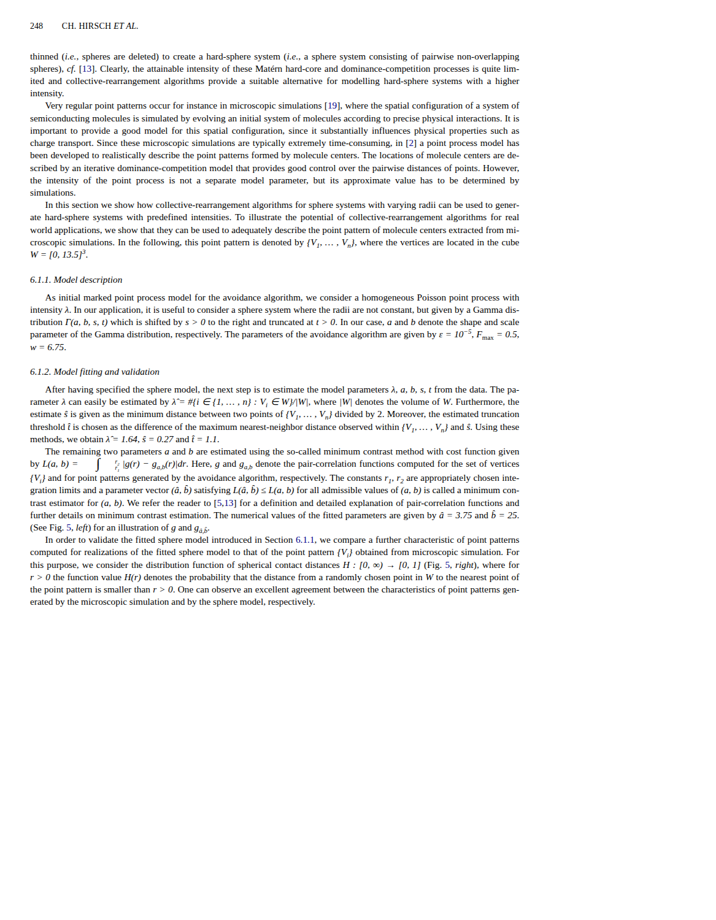248 CH. HIRSCH ET AL.
thinned (i.e., spheres are deleted) to create a hard-sphere system (i.e., a sphere system consisting of pairwise non-overlapping spheres), cf. [13]. Clearly, the attainable intensity of these Matérn hard-core and dominance-competition processes is quite limited and collective-rearrangement algorithms provide a suitable alternative for modelling hard-sphere systems with a higher intensity.
Very regular point patterns occur for instance in microscopic simulations [19], where the spatial configuration of a system of semiconducting molecules is simulated by evolving an initial system of molecules according to precise physical interactions. It is important to provide a good model for this spatial configuration, since it substantially influences physical properties such as charge transport. Since these microscopic simulations are typically extremely time-consuming, in [2] a point process model has been developed to realistically describe the point patterns formed by molecule centers. The locations of molecule centers are described by an iterative dominance-competition model that provides good control over the pairwise distances of points. However, the intensity of the point process is not a separate model parameter, but its approximate value has to be determined by simulations.
In this section we show how collective-rearrangement algorithms for sphere systems with varying radii can be used to generate hard-sphere systems with predefined intensities. To illustrate the potential of collective-rearrangement algorithms for real world applications, we show that they can be used to adequately describe the point pattern of molecule centers extracted from microscopic simulations. In the following, this point pattern is denoted by {V1, … , Vn}, where the vertices are located in the cube W = [0, 13.5]3.
6.1.1. Model description
As initial marked point process model for the avoidance algorithm, we consider a homogeneous Poisson point process with intensity λ. In our application, it is useful to consider a sphere system where the radii are not constant, but given by a Gamma distribution Γ(a, b, s, t) which is shifted by s > 0 to the right and truncated at t > 0. In our case, a and b denote the shape and scale parameter of the Gamma distribution, respectively. The parameters of the avoidance algorithm are given by ε = 10−5, Fmax = 0.5, w = 6.75.
6.1.2. Model fitting and validation
After having specified the sphere model, the next step is to estimate the model parameters λ, a, b, s, t from the data. The parameter λ can easily be estimated by λ̂ = #{i ∈ {1, … , n} : Vi ∈ W}/|W|, where |W| denotes the volume of W. Furthermore, the estimate ŝ is given as the minimum distance between two points of {V1, … , Vn} divided by 2. Moreover, the estimated truncation threshold t̂ is chosen as the difference of the maximum nearest-neighbor distance observed within {V1, … , Vn} and ŝ. Using these methods, we obtain λ̂ = 1.64, ŝ = 0.27 and t̂ = 1.1.
The remaining two parameters a and b are estimated using the so-called minimum contrast method with cost function given by L(a, b) = ∫r2 r1 |g(r) − ga,b(r)|dr. Here, g and ga,b denote the pair-correlation functions computed for the set of vertices {Vi} and for point patterns generated by the avoidance algorithm, respectively. The constants r1, r2 are appropriately chosen integration limits and a parameter vector (â, b̂) satisfying L(â, b̂) ≤ L(a, b) for all admissible values of (a, b) is called a minimum contrast estimator for (a, b). We refer the reader to [5,13] for a definition and detailed explanation of pair-correlation functions and further details on minimum contrast estimation. The numerical values of the fitted parameters are given by â = 3.75 and b̂ = 25. (See Fig. 5, left) for an illustration of g and gâ,b̂.
In order to validate the fitted sphere model introduced in Section 6.1.1, we compare a further characteristic of point patterns computed for realizations of the fitted sphere model to that of the point pattern {Vi} obtained from microscopic simulation. For this purpose, we consider the distribution function of spherical contact distances H : [0, ∞) → [0, 1] (Fig. 5, right), where for r > 0 the function value H(r) denotes the probability that the distance from a randomly chosen point in W to the nearest point of the point pattern is smaller than r > 0. One can observe an excellent agreement between the characteristics of point patterns generated by the microscopic simulation and by the sphere model, respectively.